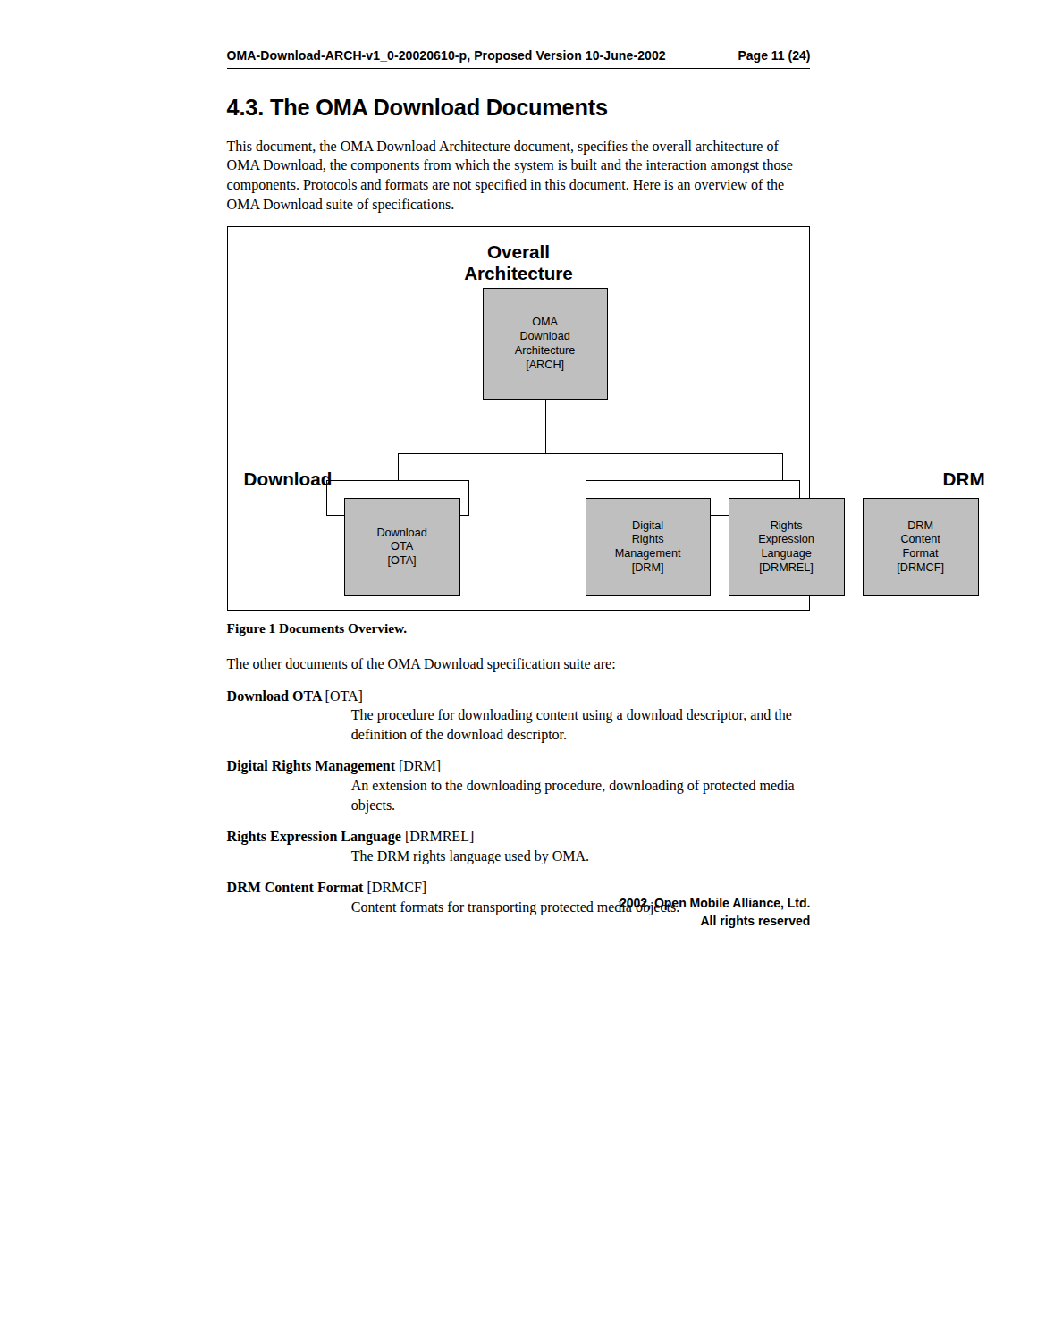OMA-Download-ARCH-v1_0-20020610-p, Proposed Version 10-June-2002
Page 11 (24)
4.3. The OMA Download Documents
This document, the OMA Download Architecture document, specifies the overall architecture of OMA Download, the components from which the system is built and the interaction amongst those components. Protocols and formats are not specified in this document. Here is an overview of the OMA Download suite of specifications.
Overall
Architecture
OMA
Download
Architecture
[ARCH]
Download
DRM
Download
OTA
[OTA]
Digital
Rights
Management
[DRM]
Rights
Expression
Language
[DRMREL]
DRM
Content
Format
[DRMCF]
Figure 1 Documents Overview.
The other documents of the OMA Download specification suite are:
Download OTA [OTA]
The procedure for downloading content using a download descriptor, and the definition of the download descriptor.
Digital Rights Management [DRM]
An extension to the downloading procedure, downloading of protected media objects.
Rights Expression Language [DRMREL]
The DRM rights language used by OMA.
DRM Content Format [DRMCF]
Content formats for transporting protected media objects.
 2002, Open Mobile Alliance, Ltd.
All rights reserved